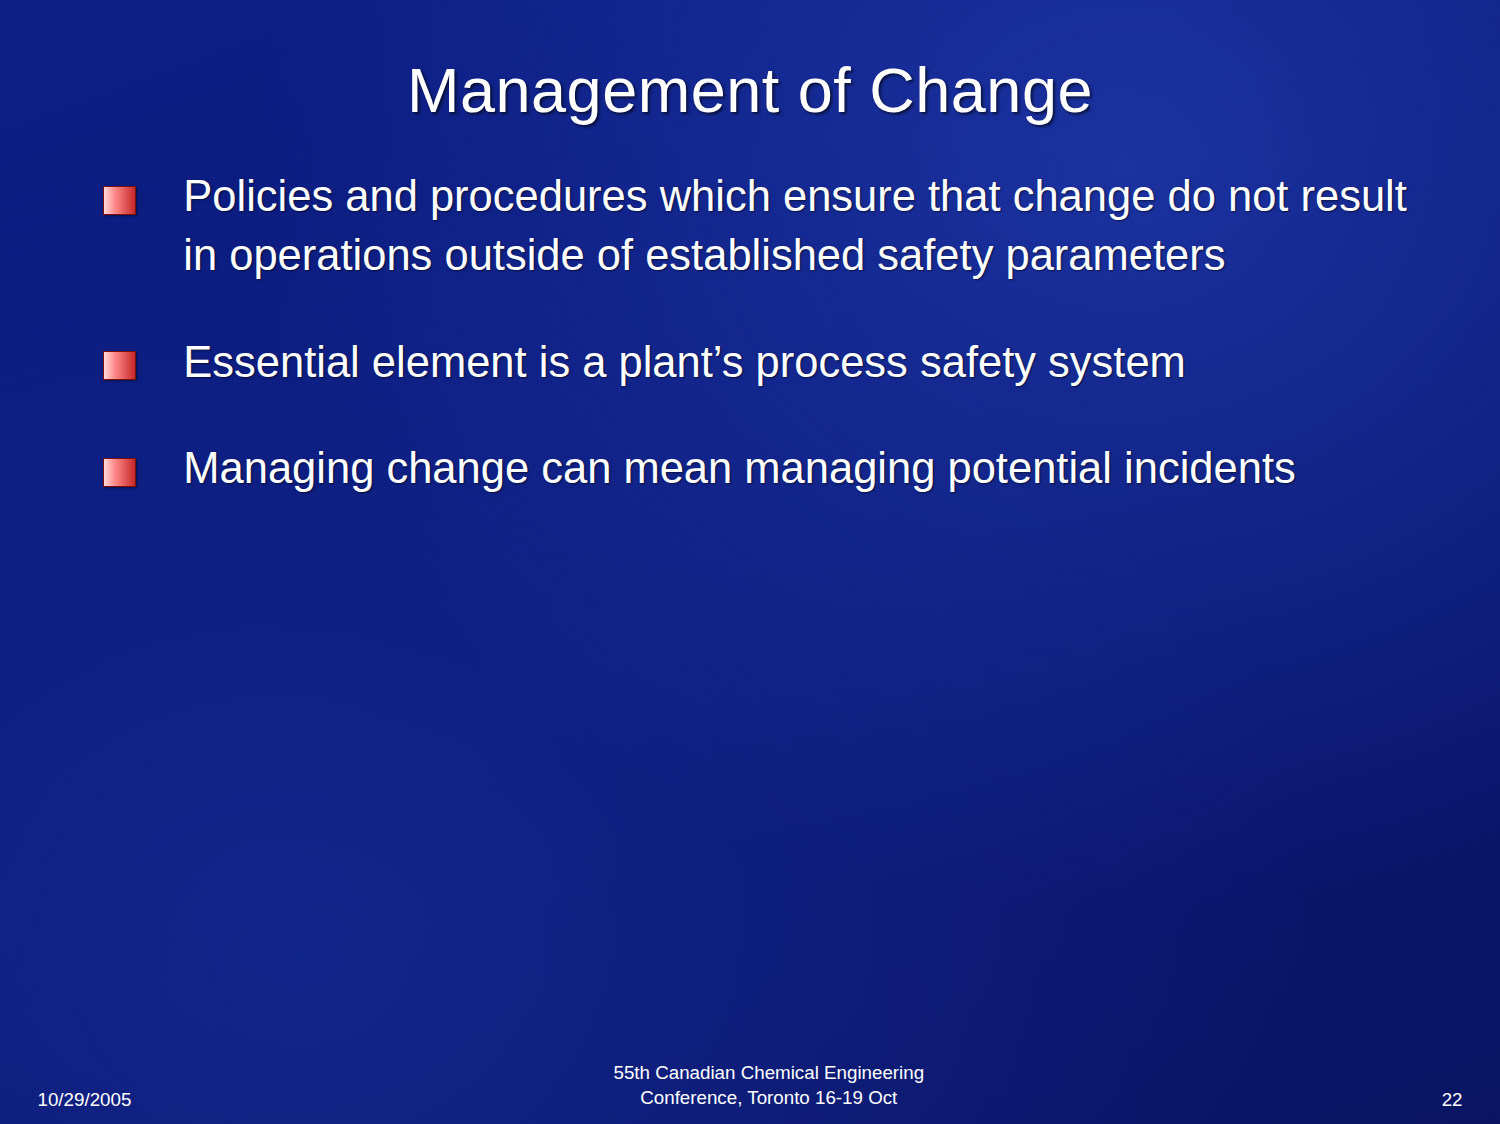Management of Change
Policies and procedures which ensure that change do not result in operations outside of established safety parameters
Essential element is a plant’s process safety system
Managing change can mean managing potential incidents
10/29/2005
55th Canadian Chemical Engineering
Conference, Toronto 16-19 Oct
22